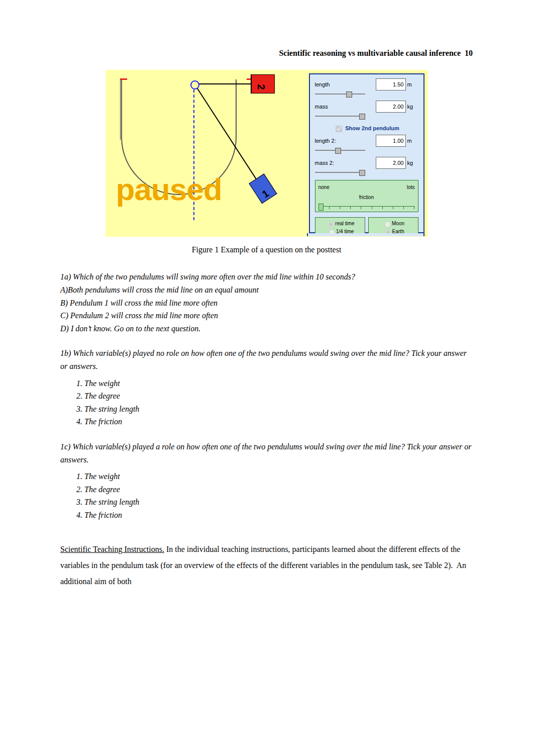Scientific reasoning vs multivariable causal inference 10
2
1
paused
length 1.50 m
mass 2.00 kg
Show 2nd pendulum
length 2: 1.00 m
mass 2: 2.00 kg
none lots
friction
real time
1/4 time
1/16 time
Moon
Earth
Jupiter
Planet X
g = 0
Figure 1 Example of a question on the posttest
1a) Which of the two pendulums will swing more often over the mid line within 10 seconds?
A)Both pendulums will cross the mid line on an equal amount
B) Pendulum 1 will cross the mid line more often
C) Pendulum 2 will cross the mid line more often
D) I don’t know. Go on to the next question.
1b) Which variable(s) played no role on how often one of the two pendulums would swing over the mid line? Tick your answer or answers.
The weight
The degree
The string length
The friction
1c) Which variable(s) played a role on how often one of the two pendulums would swing over the mid line? Tick your answer or answers.
The weight
The degree
The string length
The friction
Scientific Teaching Instructions. In the individual teaching instructions, participants learned about the different effects of the variables in the pendulum task (for an overview of the effects of the different variables in the pendulum task, see Table 2). An additional aim of both